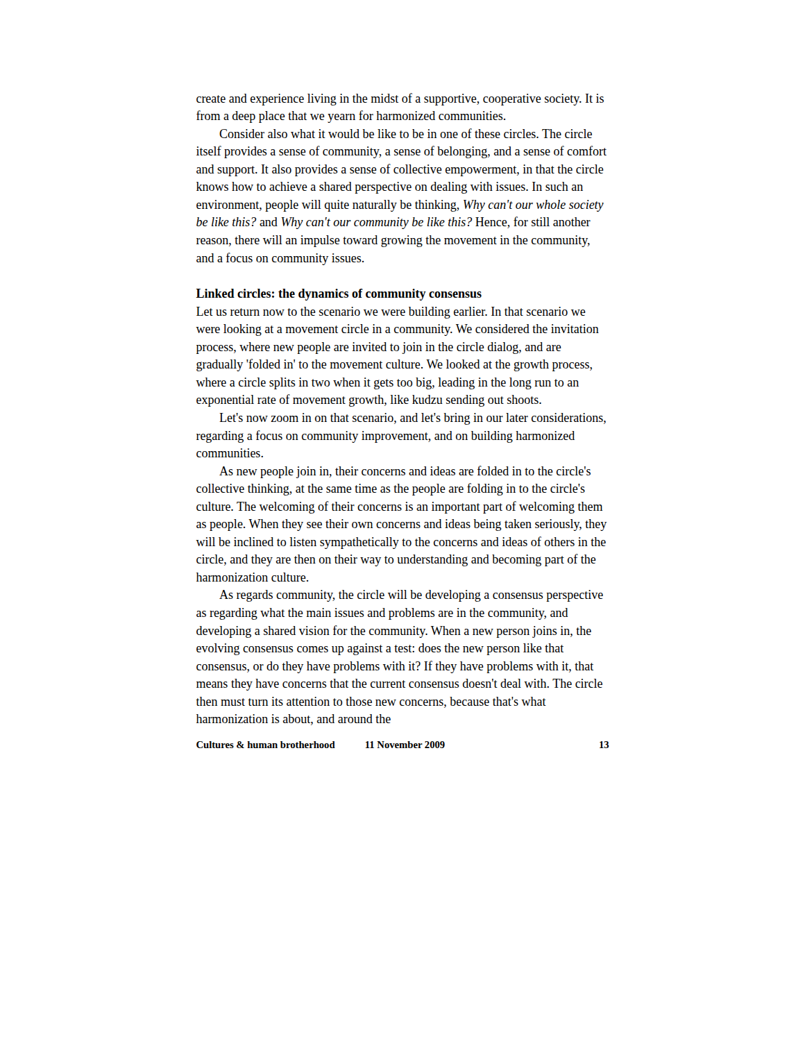create and experience living in the midst of a supportive, cooperative society. It is from a deep place that we yearn for harmonized communities.
Consider also what it would be like to be in one of these circles. The circle itself provides a sense of community, a sense of belonging, and a sense of comfort and support. It also provides a sense of collective empowerment, in that the circle knows how to achieve a shared perspective on dealing with issues. In such an environment, people will quite naturally be thinking, Why can't our whole society be like this? and Why can't our community be like this? Hence, for still another reason, there will an impulse toward growing the movement in the community, and a focus on community issues.
Linked circles: the dynamics of community consensus
Let us return now to the scenario we were building earlier. In that scenario we were looking at a movement circle in a community. We considered the invitation process, where new people are invited to join in the circle dialog, and are gradually 'folded in' to the movement culture. We looked at the growth process, where a circle splits in two when it gets too big, leading in the long run to an exponential rate of movement growth, like kudzu sending out shoots.
Let's now zoom in on that scenario, and let's bring in our later considerations, regarding a focus on community improvement, and on building harmonized communities.
As new people join in, their concerns and ideas are folded in to the circle's collective thinking, at the same time as the people are folding in to the circle's culture. The welcoming of their concerns is an important part of welcoming them as people. When they see their own concerns and ideas being taken seriously, they will be inclined to listen sympathetically to the concerns and ideas of others in the circle, and they are then on their way to understanding and becoming part of the harmonization culture.
As regards community, the circle will be developing a consensus perspective as regarding what the main issues and problems are in the community, and developing a shared vision for the community. When a new person joins in, the evolving consensus comes up against a test: does the new person like that consensus, or do they have problems with it? If they have problems with it, that means they have concerns that the current consensus doesn't deal with. The circle then must turn its attention to those new concerns, because that's what harmonization is about, and around the
Cultures & human brotherhood 11 November 2009 13